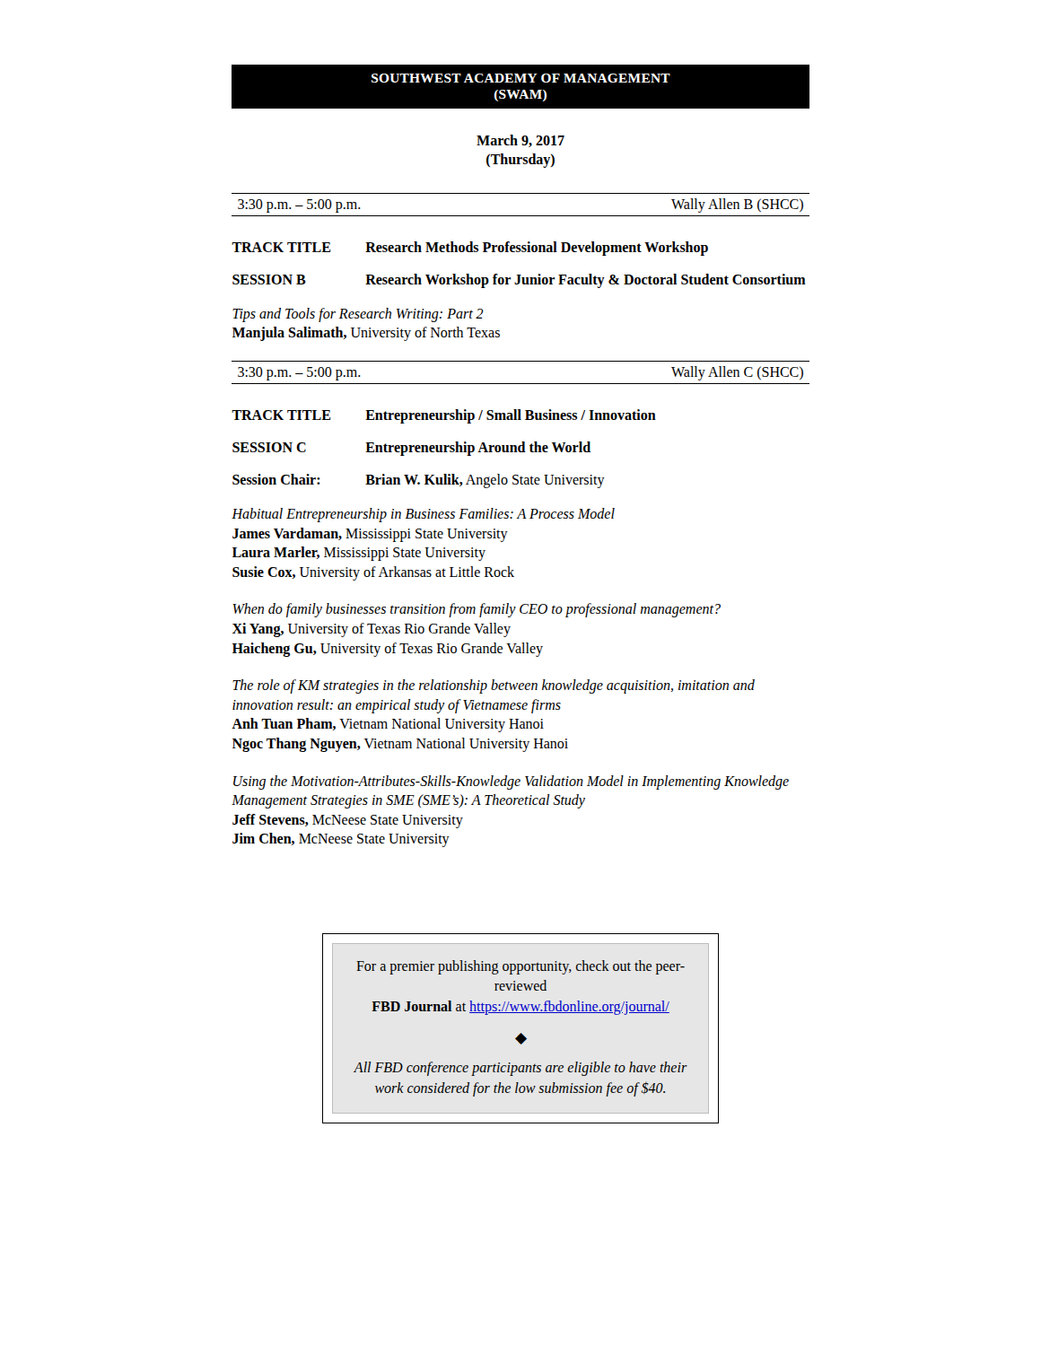SOUTHWEST ACADEMY OF MANAGEMENT
(SWAM)
March 9, 2017
(Thursday)
3:30 p.m. – 5:00 p.m. Wally Allen B (SHCC)
TRACK TITLE
Research Methods Professional Development Workshop
SESSION B
Research Workshop for Junior Faculty & Doctoral Student Consortium
Tips and Tools for Research Writing: Part 2
Manjula Salimath, University of North Texas
3:30 p.m. – 5:00 p.m. Wally Allen C (SHCC)
TRACK TITLE
Entrepreneurship / Small Business / Innovation
SESSION C
Entrepreneurship Around the World
Session Chair:
Brian W. Kulik, Angelo State University
Habitual Entrepreneurship in Business Families: A Process Model
James Vardaman, Mississippi State University Laura Marler, Mississippi State University Susie Cox, University of Arkansas at Little Rock
When do family businesses transition from family CEO to professional management?
Xi Yang, University of Texas Rio Grande Valley Haicheng Gu, University of Texas Rio Grande Valley
The role of KM strategies in the relationship between knowledge acquisition, imitation and innovation result: an empirical study of Vietnamese firms
Anh Tuan Pham, Vietnam National University Hanoi Ngoc Thang Nguyen, Vietnam National University Hanoi
Using the Motivation-Attributes-Skills-Knowledge Validation Model in Implementing Knowledge Management Strategies in SME (SME’s): A Theoretical Study
Jeff Stevens, McNeese State University Jim Chen, McNeese State University
For a premier publishing opportunity, check out the peer-reviewed
FBD Journal at https://www.fbdonline.org/journal/
◆
All FBD conference participants are eligible to have their work considered for the low submission fee of $40.